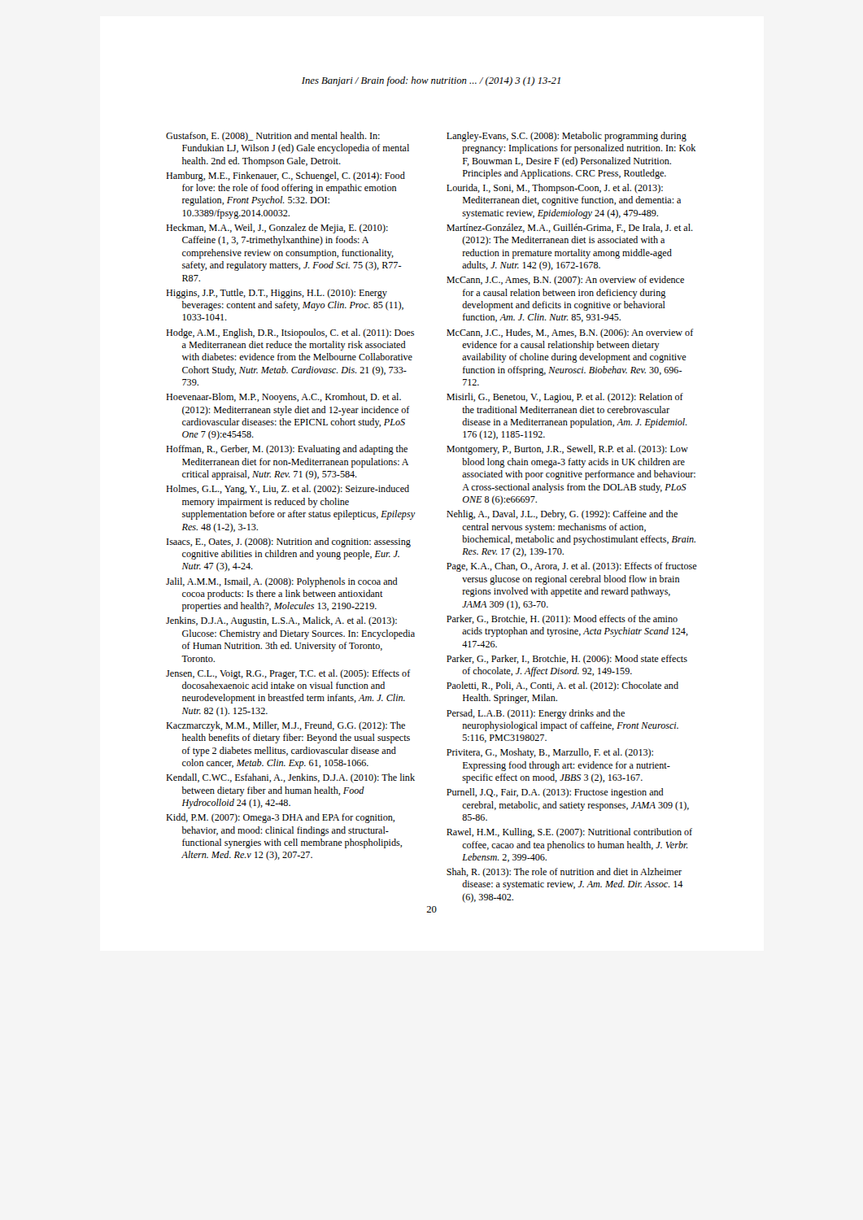Ines Banjari / Brain food: how nutrition ... / (2014) 3 (1) 13-21
Gustafson, E. (2008)_ Nutrition and mental health. In: Fundukian LJ, Wilson J (ed) Gale encyclopedia of mental health. 2nd ed. Thompson Gale, Detroit.
Hamburg, M.E., Finkenauer, C., Schuengel, C. (2014): Food for love: the role of food offering in empathic emotion regulation, Front Psychol. 5:32. DOI: 10.3389/fpsyg.2014.00032.
Heckman, M.A., Weil, J., Gonzalez de Mejia, E. (2010): Caffeine (1, 3, 7-trimethylxanthine) in foods: A comprehensive review on consumption, functionality, safety, and regulatory matters, J. Food Sci. 75 (3), R77-R87.
Higgins, J.P., Tuttle, D.T., Higgins, H.L. (2010): Energy beverages: content and safety, Mayo Clin. Proc. 85 (11), 1033-1041.
Hodge, A.M., English, D.R., Itsiopoulos, C. et al. (2011): Does a Mediterranean diet reduce the mortality risk associated with diabetes: evidence from the Melbourne Collaborative Cohort Study, Nutr. Metab. Cardiovasc. Dis. 21 (9), 733-739.
Hoevenaar-Blom, M.P., Nooyens, A.C., Kromhout, D. et al. (2012): Mediterranean style diet and 12-year incidence of cardiovascular diseases: the EPICNL cohort study, PLoS One 7 (9):e45458.
Hoffman, R., Gerber, M. (2013): Evaluating and adapting the Mediterranean diet for non-Mediterranean populations: A critical appraisal, Nutr. Rev. 71 (9), 573-584.
Holmes, G.L., Yang, Y., Liu, Z. et al. (2002): Seizure-induced memory impairment is reduced by choline supplementation before or after status epilepticus, Epilepsy Res. 48 (1-2), 3-13.
Isaacs, E., Oates, J. (2008): Nutrition and cognition: assessing cognitive abilities in children and young people, Eur. J. Nutr. 47 (3), 4-24.
Jalil, A.M.M., Ismail, A. (2008): Polyphenols in cocoa and cocoa products: Is there a link between antioxidant properties and health?, Molecules 13, 2190-2219.
Jenkins, D.J.A., Augustin, L.S.A., Malick, A. et al. (2013): Glucose: Chemistry and Dietary Sources. In: Encyclopedia of Human Nutrition. 3th ed. University of Toronto, Toronto.
Jensen, C.L., Voigt, R.G., Prager, T.C. et al. (2005): Effects of docosahexaenoic acid intake on visual function and neurodevelopment in breastfed term infants, Am. J. Clin. Nutr. 82 (1). 125-132.
Kaczmarczyk, M.M., Miller, M.J., Freund, G.G. (2012): The health benefits of dietary fiber: Beyond the usual suspects of type 2 diabetes mellitus, cardiovascular disease and colon cancer, Metab. Clin. Exp. 61, 1058-1066.
Kendall, C.WC., Esfahani, A., Jenkins, D.J.A. (2010): The link between dietary fiber and human health, Food Hydrocolloid 24 (1), 42-48.
Kidd, P.M. (2007): Omega-3 DHA and EPA for cognition, behavior, and mood: clinical findings and structural-functional synergies with cell membrane phospholipids, Altern. Med. Re.v 12 (3), 207-27.
Langley-Evans, S.C. (2008): Metabolic programming during pregnancy: Implications for personalized nutrition. In: Kok F, Bouwman L, Desire F (ed) Personalized Nutrition. Principles and Applications. CRC Press, Routledge.
Lourida, I., Soni, M., Thompson-Coon, J. et al. (2013): Mediterranean diet, cognitive function, and dementia: a systematic review, Epidemiology 24 (4), 479-489.
Martínez-González, M.A., Guillén-Grima, F., De Irala, J. et al. (2012): The Mediterranean diet is associated with a reduction in premature mortality among middle-aged adults, J. Nutr. 142 (9), 1672-1678.
McCann, J.C., Ames, B.N. (2007): An overview of evidence for a causal relation between iron deficiency during development and deficits in cognitive or behavioral function, Am. J. Clin. Nutr. 85, 931-945.
McCann, J.C., Hudes, M., Ames, B.N. (2006): An overview of evidence for a causal relationship between dietary availability of choline during development and cognitive function in offspring, Neurosci. Biobehav. Rev. 30, 696-712.
Misirli, G., Benetou, V., Lagiou, P. et al. (2012): Relation of the traditional Mediterranean diet to cerebrovascular disease in a Mediterranean population, Am. J. Epidemiol. 176 (12), 1185-1192.
Montgomery, P., Burton, J.R., Sewell, R.P. et al. (2013): Low blood long chain omega-3 fatty acids in UK children are associated with poor cognitive performance and behaviour: A cross-sectional analysis from the DOLAB study, PLoS ONE 8 (6):e66697.
Nehlig, A., Daval, J.L., Debry, G. (1992): Caffeine and the central nervous system: mechanisms of action, biochemical, metabolic and psychostimulant effects, Brain. Res. Rev. 17 (2), 139-170.
Page, K.A., Chan, O., Arora, J. et al. (2013): Effects of fructose versus glucose on regional cerebral blood flow in brain regions involved with appetite and reward pathways, JAMA 309 (1), 63-70.
Parker, G., Brotchie, H. (2011): Mood effects of the amino acids tryptophan and tyrosine, Acta Psychiatr Scand 124, 417-426.
Parker, G., Parker, I., Brotchie, H. (2006): Mood state effects of chocolate, J. Affect Disord. 92, 149-159.
Paoletti, R., Poli, A., Conti, A. et al. (2012): Chocolate and Health. Springer, Milan.
Persad, L.A.B. (2011): Energy drinks and the neurophysiological impact of caffeine, Front Neurosci. 5:116, PMC3198027.
Privitera, G., Moshaty, B., Marzullo, F. et al. (2013): Expressing food through art: evidence for a nutrient-specific effect on mood, JBBS 3 (2), 163-167.
Purnell, J.Q., Fair, D.A. (2013): Fructose ingestion and cerebral, metabolic, and satiety responses, JAMA 309 (1), 85-86.
Rawel, H.M., Kulling, S.E. (2007): Nutritional contribution of coffee, cacao and tea phenolics to human health, J. Verbr. Lebensm. 2, 399-406.
Shah, R. (2013): The role of nutrition and diet in Alzheimer disease: a systematic review, J. Am. Med. Dir. Assoc. 14 (6), 398-402.
20